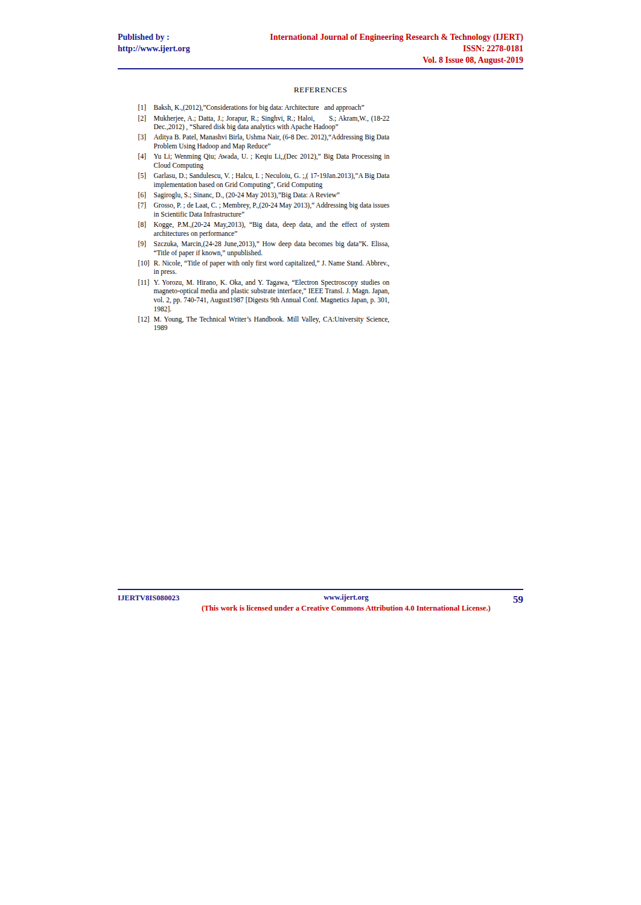Published by :
http://www.ijert.org
International Journal of Engineering Research & Technology (IJERT)
ISSN: 2278-0181
Vol. 8 Issue 08, August-2019
REFERENCES
[1] Baksh, K.,(2012),”Considerations for big data: Architecture and approach”
[2] Mukherjee, A.; Datta, J.; Jorapur, R.; Singhvi, R.; Haloi, S.; Akram,W., (18-22 Dec.,2012) , “Shared disk big data analytics with Apache Hadoop”
[3] Aditya B. Patel, Manashvi Birla, Ushma Nair, (6-8 Dec. 2012),“Addressing Big Data Problem Using Hadoop and Map Reduce”
[4] Yu Li; Wenming Qiu; Awada, U. ; Keqiu Li,,(Dec 2012),” Big Data Processing in Cloud Computing
[5] Garlasu, D.; Sandulescu, V. ; Halcu, I. ; Neculoiu, G. ;,( 17-19Jan.2013),”A Big Data implementation based on Grid Computing”, Grid Computing
[6] Sagiroglu, S.; Sinanc, D., (20-24 May 2013),”Big Data: A Review”
[7] Grosso, P. ; de Laat, C. ; Membrey, P.,(20-24 May 2013),” Addressing big data issues in Scientific Data Infrastructure”
[8] Kogge, P.M.,(20-24 May,2013), “Big data, deep data, and the effect of system architectures on performance”
[9] Szczuka, Marcin,(24-28 June,2013),” How deep data becomes big data”K. Elissa, “Title of paper if known,” unpublished.
[10] R. Nicole, “Title of paper with only first word capitalized,” J. Name Stand. Abbrev., in press.
[11] Y. Yorozu, M. Hirano, K. Oka, and Y. Tagawa, “Electron Spectroscopy studies on magneto-optical media and plastic substrate interface,” IEEE Transl. J. Magn. Japan, vol. 2, pp. 740-741, August1987 [Digests 9th Annual Conf. Magnetics Japan, p. 301, 1982].
[12] M. Young, The Technical Writer’s Handbook. Mill Valley, CA:University Science, 1989
IJERTV8IS080023
www.ijert.org
(This work is licensed under a Creative Commons Attribution 4.0 International License.)
59